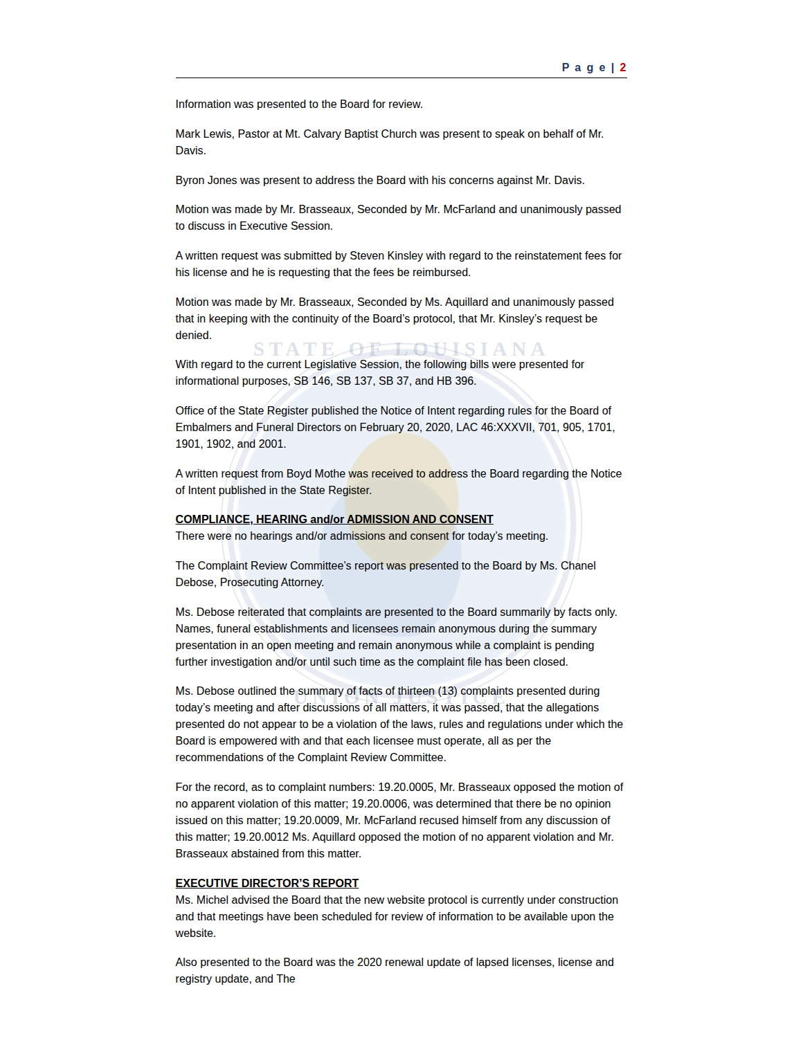STATE OF LOUISIANA
UNION JUSTICE
P a g e | 2
Information was presented to the Board for review.
Mark Lewis, Pastor at Mt. Calvary Baptist Church was present to speak on behalf of Mr. Davis.
Byron Jones was present to address the Board with his concerns against Mr. Davis.
Motion was made by Mr. Brasseaux, Seconded by Mr. McFarland and unanimously passed to discuss in Executive Session.
A written request was submitted by Steven Kinsley with regard to the reinstatement fees for his license and he is requesting that the fees be reimbursed.
Motion was made by Mr. Brasseaux, Seconded by Ms. Aquillard and unanimously passed that in keeping with the continuity of the Board’s protocol, that Mr. Kinsley’s request be denied.
With regard to the current Legislative Session, the following bills were presented for informational purposes, SB 146, SB 137, SB 37, and HB 396.
Office of the State Register published the Notice of Intent regarding rules for the Board of Embalmers and Funeral Directors on February 20, 2020, LAC 46:XXXVII, 701, 905, 1701, 1901, 1902, and 2001.
A written request from Boyd Mothe was received to address the Board regarding the Notice of Intent published in the State Register.
COMPLIANCE, HEARING and/or ADMISSION AND CONSENT
There were no hearings and/or admissions and consent for today’s meeting.
The Complaint Review Committee’s report was presented to the Board by Ms. Chanel Debose, Prosecuting Attorney.
Ms. Debose reiterated that complaints are presented to the Board summarily by facts only. Names, funeral establishments and licensees remain anonymous during the summary presentation in an open meeting and remain anonymous while a complaint is pending further investigation and/or until such time as the complaint file has been closed.
Ms. Debose outlined the summary of facts of thirteen (13) complaints presented during today’s meeting and after discussions of all matters, it was passed, that the allegations presented do not appear to be a violation of the laws, rules and regulations under which the Board is empowered with and that each licensee must operate, all as per the recommendations of the Complaint Review Committee.
For the record, as to complaint numbers: 19.20.0005, Mr. Brasseaux opposed the motion of no apparent violation of this matter; 19.20.0006, was determined that there be no opinion issued on this matter; 19.20.0009, Mr. McFarland recused himself from any discussion of this matter; 19.20.0012 Ms. Aquillard opposed the motion of no apparent violation and Mr. Brasseaux abstained from this matter.
EXECUTIVE DIRECTOR’S REPORT
Ms. Michel advised the Board that the new website protocol is currently under construction and that meetings have been scheduled for review of information to be available upon the website.
Also presented to the Board was the 2020 renewal update of lapsed licenses, license and registry update, and The